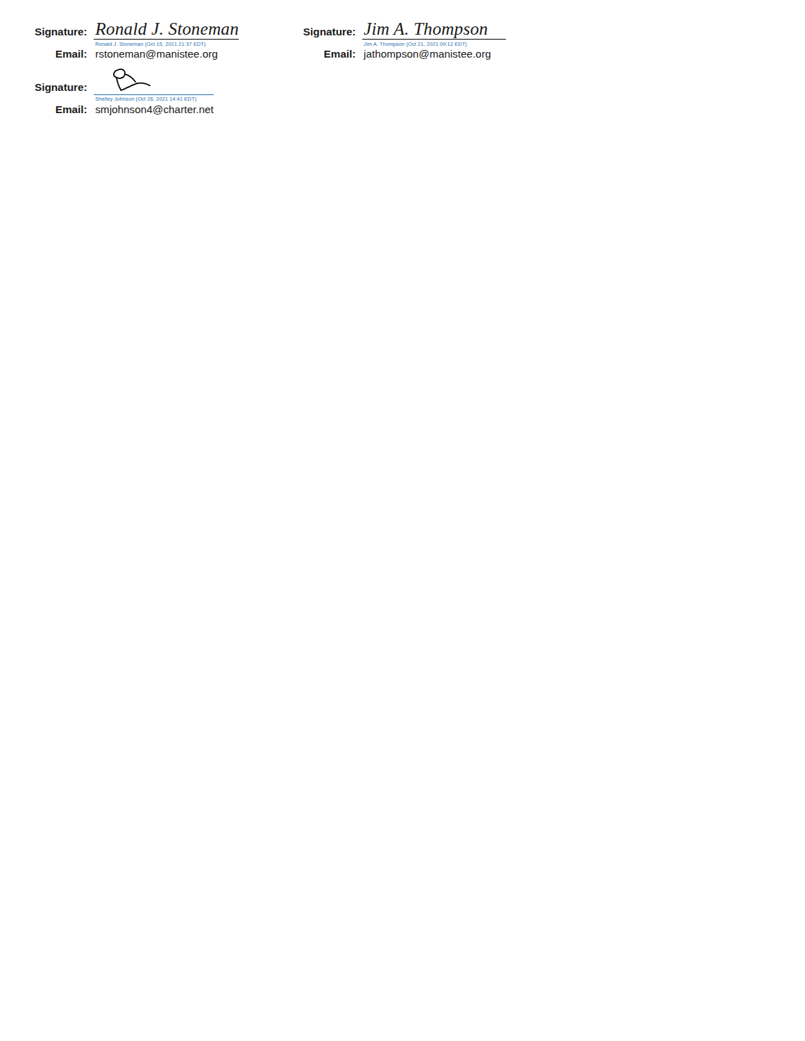Signature:
Ronald J. Stoneman Ronald J. Stoneman (Oct 15, 2021 21:37 EDT)
Email:
rstoneman@manistee.org
Signature:
Jim A. Thompson Jim A. Thompson (Oct 21, 2021 09:12 EDT)
Email:
jathompson@manistee.org
Signature:
Shelley Johnson (Oct 26, 2021 14:41 EDT)
Email:
smjohnson4@charter.net